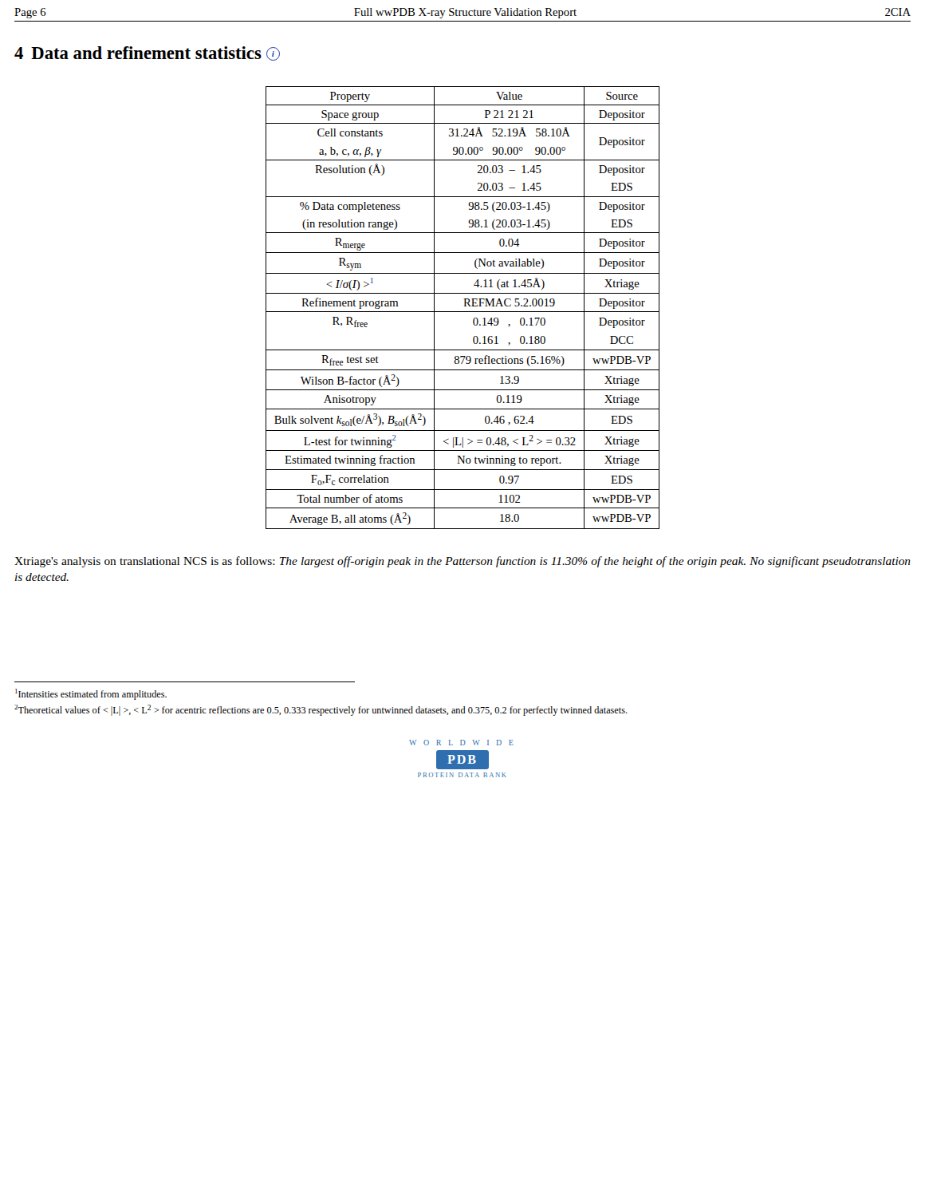Page 6
Full wwPDB X-ray Structure Validation Report
2CIA
4 Data and refinement statisticsi
| Property | Value | Source |
| --- | --- | --- |
| Space group | P 21 21 21 | Depositor |
| Cell constants | 31.24Å 52.19Å 58.10Å | Depositor |
| a, b, c, α , β , γ | 90.00° 90.00° 90.00° |
| Resolution (Å) | 20.03 – 1.45 | Depositor |
| | 20.03 – 1.45 | EDS |
| % Data completeness | 98.5 (20.03-1.45) | Depositor |
| (in resolution range) | 98.1 (20.03-1.45) | EDS |
| R merge | 0.04 | Depositor |
| R sym | (Not available) | Depositor |
| < I / σ ( I ) > 1 | 4.11 (at 1.45Å) | Xtriage |
| Refinement program | REFMAC 5.2.0019 | Depositor |
| R, R free | 0.149 , 0.170 | Depositor |
| | 0.161 , 0.180 | DCC |
| R free test set | 879 reflections (5.16%) | wwPDB-VP |
| Wilson B-factor (Å 2 ) | 13.9 | Xtriage |
| Anisotropy | 0.119 | Xtriage |
| Bulk solvent k sol (e/Å 3 ), B sol (Å 2 ) | 0.46 , 62.4 | EDS |
| L-test for twinning 2 | < /L/ > = 0.48, < L 2 > = 0.32 | Xtriage |
| Estimated twinning fraction | No twinning to report. | Xtriage |
| F o ,F c correlation | 0.97 | EDS |
| Total number of atoms | 1102 | wwPDB-VP |
| Average B, all atoms (Å 2 ) | 18.0 | wwPDB-VP |
Xtriage's analysis on translational NCS is as follows: The largest off-origin peak in the Patterson function is 11.30% of the height of the origin peak. No significant pseudotranslation is detected.
1Intensities estimated from amplitudes.
2Theoretical values of < |L| >, < L2 > for acentric reflections are 0.5, 0.333 respectively for untwinned datasets, and 0.375, 0.2 for perfectly twinned datasets.
W O R L D W I D E
PDB
PROTEIN DATA BANK